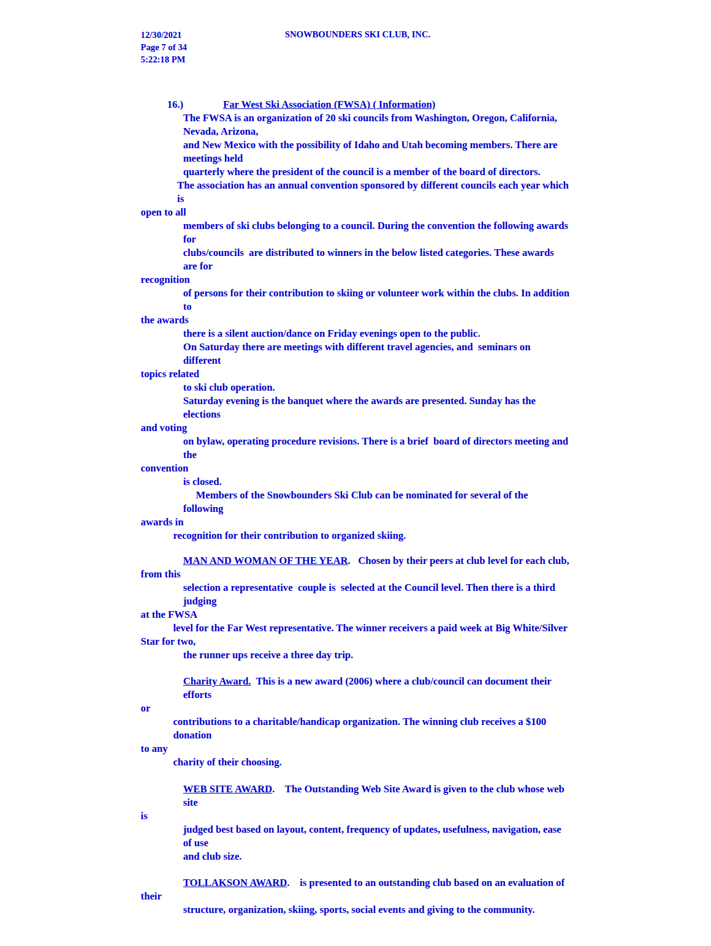12/30/2021
Page 7 of 34
5:22:18 PM
SNOWBOUNDERS SKI CLUB, INC.
16.) Far West Ski Association (FWSA) ( Information)
The FWSA is an organization of 20 ski councils from Washington, Oregon, California,
Nevada, Arizona,
and New Mexico with the possibility of Idaho and Utah becoming members. There are
meetings held
quarterly where the president of the council is a member of the board of directors.
The association has an annual convention sponsored by different councils each year which is
open to all
members of ski clubs belonging to a council. During the convention the following awards for
clubs/councils are distributed to winners in the below listed categories. These awards are for
recognition
of persons for their contribution to skiing or volunteer work within the clubs. In addition to
the awards
there is a silent auction/dance on Friday evenings open to the public.
On Saturday there are meetings with different travel agencies, and seminars on different
topics related
to ski club operation.
Saturday evening is the banquet where the awards are presented. Sunday has the elections
and voting
on bylaw, operating procedure revisions. There is a brief board of directors meeting and the
convention
is closed.
Members of the Snowbounders Ski Club can be nominated for several of the following
awards in
recognition for their contribution to organized skiing.
MAN AND WOMAN OF THE YEAR. Chosen by their peers at club level for each club,
from this
selection a representative couple is selected at the Council level. Then there is a third judging
at the FWSA
level for the Far West representative. The winner receivers a paid week at Big White/Silver
Star for two,
the runner ups receive a three day trip.
Charity Award. This is a new award (2006) where a club/council can document their efforts
or
contributions to a charitable/handicap organization. The winning club receives a $100 donation
to any
charity of their choosing.
WEB SITE AWARD. The Outstanding Web Site Award is given to the club whose web site
is
judged best based on layout, content, frequency of updates, usefulness, navigation, ease of use
and club size.
TOLLAKSON AWARD. is presented to an outstanding club based on an evaluation of
their
structure, organization, skiing, sports, social events and giving to the community.